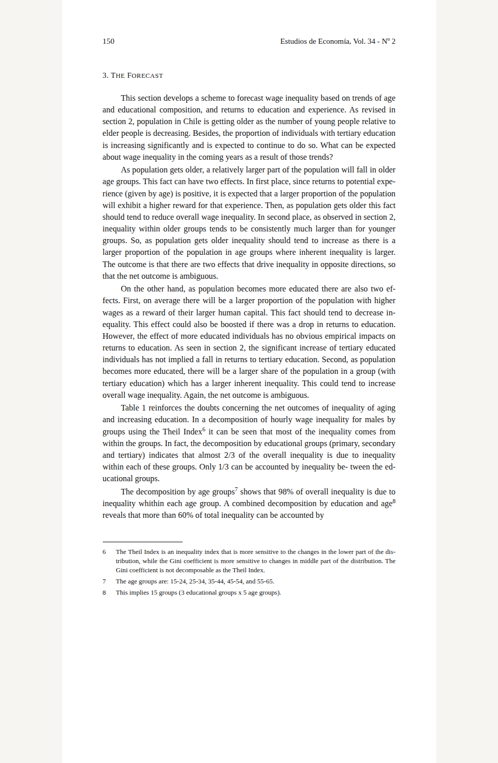150 Estudios de Economía, Vol. 34 - Nº 2
3. THE FORECAST
This section develops a scheme to forecast wage inequality based on trends of age and educational composition, and returns to education and experience. As revised in section 2, population in Chile is getting older as the number of young people relative to elder people is decreasing. Besides, the proportion of individuals with tertiary education is increasing significantly and is expected to continue to do so. What can be expected about wage inequality in the coming years as a result of those trends?
As population gets older, a relatively larger part of the population will fall in older age groups. This fact can have two effects. In first place, since returns to potential experience (given by age) is positive, it is expected that a larger proportion of the population will exhibit a higher reward for that experience. Then, as population gets older this fact should tend to reduce overall wage inequality. In second place, as observed in section 2, inequality within older groups tends to be consistently much larger than for younger groups. So, as population gets older inequality should tend to increase as there is a larger proportion of the population in age groups where inherent inequality is larger. The outcome is that there are two effects that drive inequality in opposite directions, so that the net outcome is ambiguous.
On the other hand, as population becomes more educated there are also two effects. First, on average there will be a larger proportion of the population with higher wages as a reward of their larger human capital. This fact should tend to decrease inequality. This effect could also be boosted if there was a drop in returns to education. However, the effect of more educated individuals has no obvious empirical impacts on returns to education. As seen in section 2, the significant increase of tertiary educated individuals has not implied a fall in returns to tertiary education. Second, as population becomes more educated, there will be a larger share of the population in a group (with tertiary education) which has a larger inherent inequality. This could tend to increase overall wage inequality. Again, the net outcome is ambiguous.
Table 1 reinforces the doubts concerning the net outcomes of inequality of aging and increasing education. In a decomposition of hourly wage inequality for males by groups using the Theil Index6 it can be seen that most of the inequality comes from within the groups. In fact, the decomposition by educational groups (primary, secondary and tertiary) indicates that almost 2/3 of the overall inequality is due to inequality within each of these groups. Only 1/3 can be accounted by inequality be- tween the educational groups.
The decomposition by age groups7 shows that 98% of overall inequality is due to inequality whithin each age group. A combined decomposition by education and age8 reveals that more than 60% of total inequality can be accounted by
6 The Theil Index is an inequality index that is more sensitive to the changes in the lower part of the distribution, while the Gini coefficient is more sensitive to changes in middle part of the distribution. The Gini coefficient is not decomposable as the Theil Index.
7 The age groups are: 15-24, 25-34, 35-44, 45-54, and 55-65.
8 This implies 15 groups (3 educational groups x 5 age groups).